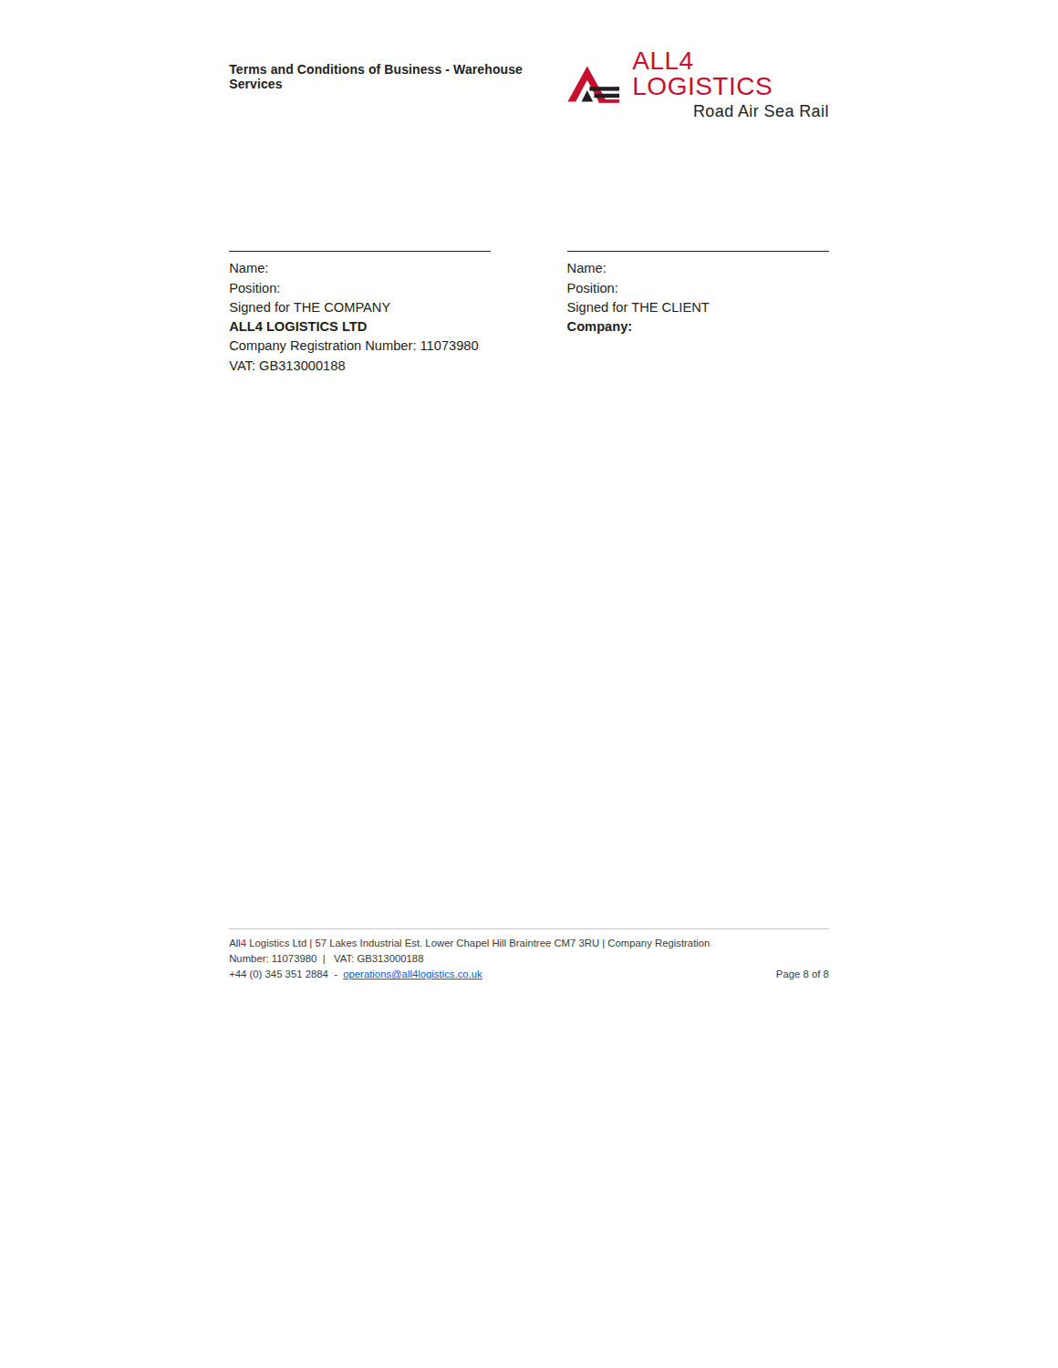Terms and Conditions of Business - Warehouse Services
All4 Logistics emblem
ALL4 LOGISTICS
Road Air Sea Rail
Name:
Position:
Signed for THE COMPANY
ALL4 LOGISTICS LTD
Company Registration Number: 11073980
VAT: GB313000188
Name:
Position:
Signed for THE CLIENT
Company:
All4 Logistics Ltd | 57 Lakes Industrial Est. Lower Chapel Hill Braintree CM7 3RU | Company Registration Number: 11073980 | VAT: GB313000188
+44 (0) 345 351 2884 - operations@all4logistics.co.uk
Page 8 of 8